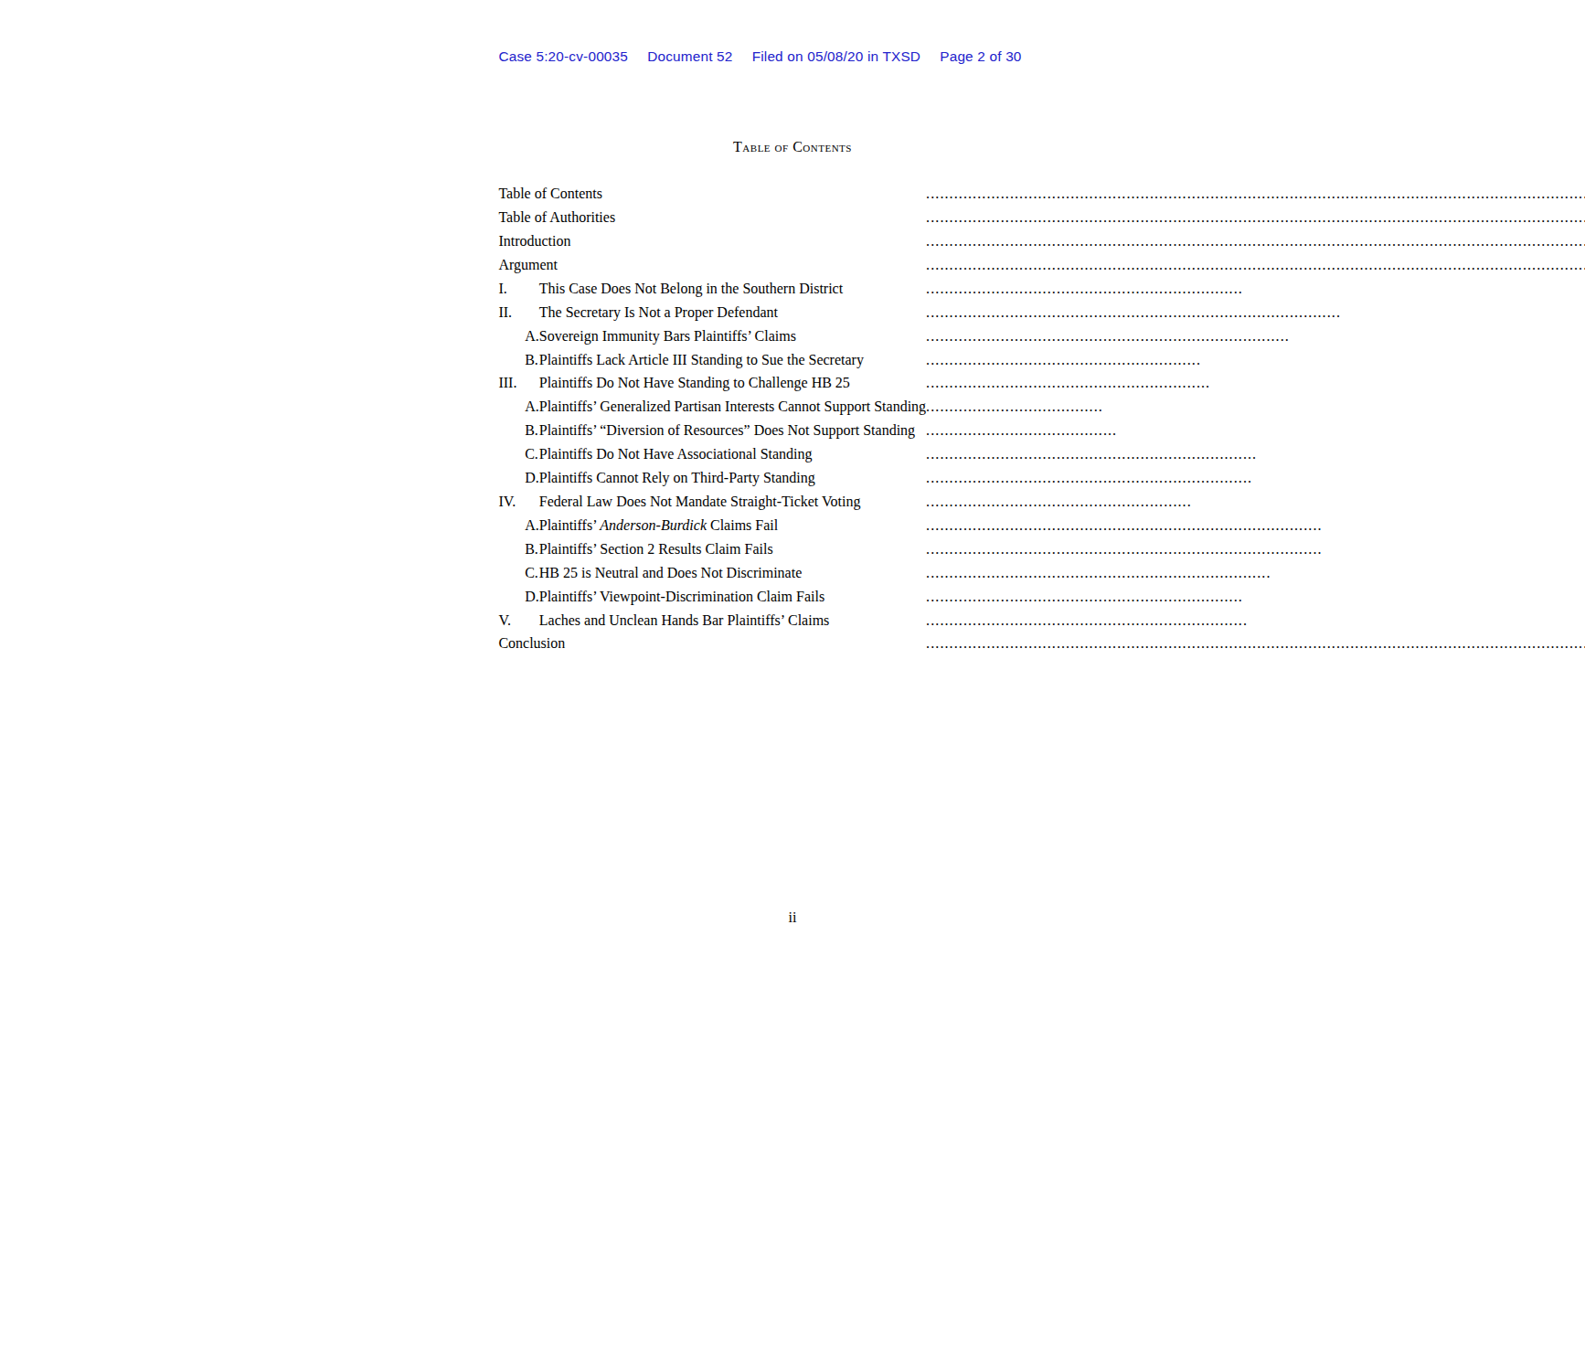Case 5:20-cv-00035 Document 52 Filed on 05/08/20 in TXSD Page 2 of 30
Table of Contents
| Table of Contents | .................................................................................................................................................. | ii |
| Table of Authorities | ............................................................................................................................................... | iii |
| Introduction | ......................................................................................................................................................... | 1 |
| Argument | ............................................................................................................................................................. | 1 |
| I. | This Case Does Not Belong in the Southern District | .................................................................... | 1 |
| II. | The Secretary Is Not a Proper Defendant | ......................................................................................... | 4 |
| A. | Sovereign Immunity Bars Plaintiffs’ Claims | .............................................................................. | 4 |
| B. | Plaintiffs Lack Article III Standing to Sue the Secretary | ........................................................... | 6 |
| III. | Plaintiffs Do Not Have Standing to Challenge HB 25 | ............................................................. | 8 |
| A. | Plaintiffs’ Generalized Partisan Interests Cannot Support Standing | ...................................... | 8 |
| B. | Plaintiffs’ “Diversion of Resources” Does Not Support Standing | ......................................... | 9 |
| C. | Plaintiffs Do Not Have Associational Standing | ....................................................................... | 10 |
| D. | Plaintiffs Cannot Rely on Third-Party Standing | ...................................................................... | 11 |
| IV. | Federal Law Does Not Mandate Straight-Ticket Voting | ......................................................... | 12 |
| A. | Plaintiffs’ Anderson-Burdick Claims Fail | ..................................................................................... | 13 |
| B. | Plaintiffs’ Section 2 Results Claim Fails | ..................................................................................... | 15 |
| C. | HB 25 is Neutral and Does Not Discriminate | .......................................................................... | 18 |
| D. | Plaintiffs’ Viewpoint-Discrimination Claim Fails | .................................................................... | 19 |
| V. | Laches and Unclean Hands Bar Plaintiffs’ Claims | ..................................................................... | 20 |
| Conclusion | .......................................................................................................................................................... | 21 |
ii